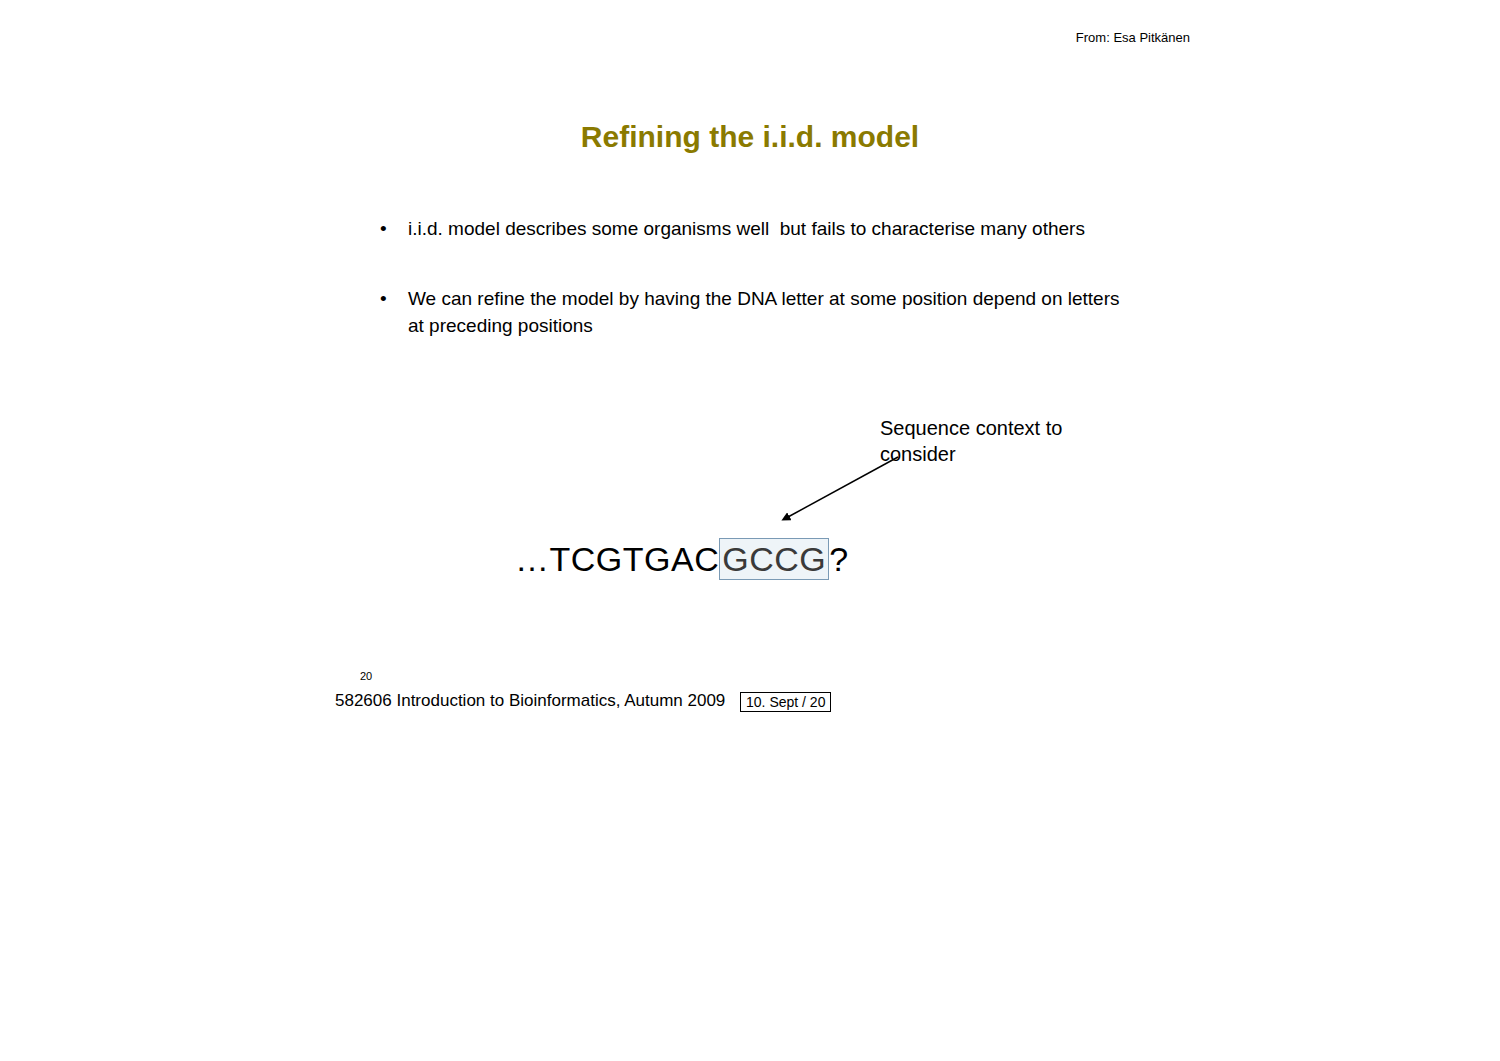From: Esa Pitkänen
Refining the i.i.d. model
i.i.d. model describes some organisms well but fails to characterise many others
We can refine the model by having the DNA letter at some position depend on letters at preceding positions
Sequence context to
consider
…TCGTGACGCCG?
20 582606 Introduction to Bioinformatics, Autumn 2009 10. Sept / 20